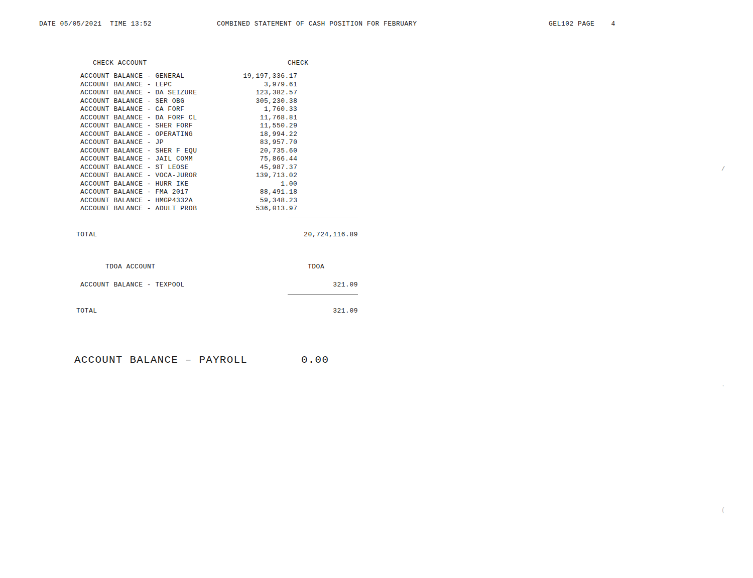DATE 05/05/2021 TIME 13:52
COMBINED STATEMENT OF CASH POSITION FOR FEBRUARY
GEL102 PAGE 4
CHECK ACCOUNT
CHECK
| ACCOUNT BALANCE - GENERAL | 19,197,336.17 |
| ACCOUNT BALANCE - LEPC | 3,979.61 |
| ACCOUNT BALANCE - DA SEIZURE | 123,382.57 |
| ACCOUNT BALANCE - SER OBG | 305,230.38 |
| ACCOUNT BALANCE - CA FORF | 1,760.33 |
| ACCOUNT BALANCE - DA FORF CL | 11,768.81 |
| ACCOUNT BALANCE - SHER FORF | 11,550.29 |
| ACCOUNT BALANCE - OPERATING | 18,994.22 |
| ACCOUNT BALANCE - JP | 83,957.70 |
| ACCOUNT BALANCE - SHER F EQU | 20,735.60 |
| ACCOUNT BALANCE - JAIL COMM | 75,866.44 |
| ACCOUNT BALANCE - ST LEOSE | 45,987.37 |
| ACCOUNT BALANCE - VOCA-JUROR | 139,713.02 |
| ACCOUNT BALANCE - HURR IKE | 1.00 |
| ACCOUNT BALANCE - FMA 2017 | 88,491.18 |
| ACCOUNT BALANCE - HMGP4332A | 59,348.23 |
| ACCOUNT BALANCE - ADULT PROB | 536,013.97 |
TOTAL
20,724,116.89
TDOA ACCOUNT
TDOA
ACCOUNT BALANCE - TEXPOOL
321.09
TOTAL
321.09
ACCOUNT BALANCE – PAYROLL
0.00
/
.
(